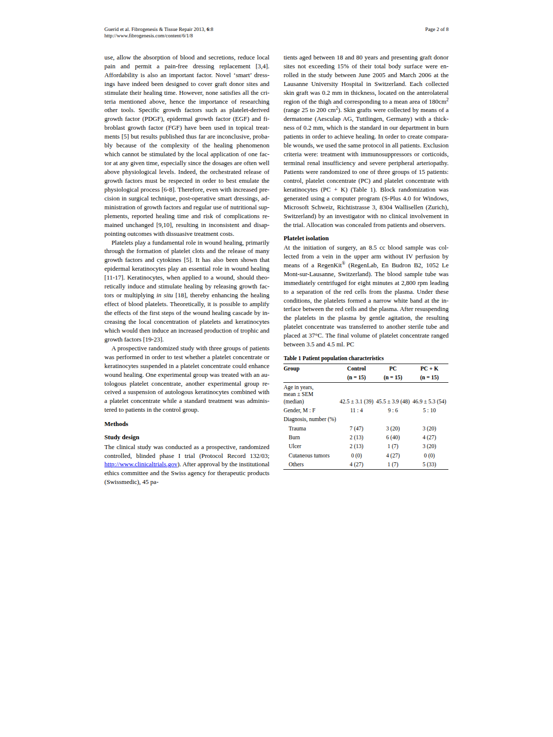Guerid et al. Fibrogenesis & Tissue Repair 2013, 6:8
http://www.fibrogenesis.com/content/6/1/8
Page 2 of 8
use, allow the absorption of blood and secretions, reduce local pain and permit a pain-free dressing replacement [3,4]. Affordability is also an important factor. Novel ‘smart’ dressings have indeed been designed to cover graft donor sites and stimulate their healing time. However, none satisfies all the criteria mentioned above, hence the importance of researching other tools. Specific growth factors such as platelet-derived growth factor (PDGF), epidermal growth factor (EGF) and fibroblast growth factor (FGF) have been used in topical treatments [5] but results published thus far are inconclusive, probably because of the complexity of the healing phenomenon which cannot be stimulated by the local application of one factor at any given time, especially since the dosages are often well above physiological levels. Indeed, the orchestrated release of growth factors must be respected in order to best emulate the physiological process [6-8]. Therefore, even with increased precision in surgical technique, post-operative smart dressings, administration of growth factors and regular use of nutritional supplements, reported healing time and risk of complications remained unchanged [9,10], resulting in inconsistent and disappointing outcomes with dissuasive treatment costs.
Platelets play a fundamental role in wound healing, primarily through the formation of platelet clots and the release of many growth factors and cytokines [5]. It has also been shown that epidermal keratinocytes play an essential role in wound healing [11-17]. Keratinocytes, when applied to a wound, should theoretically induce and stimulate healing by releasing growth factors or multiplying in situ [18], thereby enhancing the healing effect of blood platelets. Theoretically, it is possible to amplify the effects of the first steps of the wound healing cascade by increasing the local concentration of platelets and keratinocytes which would then induce an increased production of trophic and growth factors [19-23].
A prospective randomized study with three groups of patients was performed in order to test whether a platelet concentrate or keratinocytes suspended in a platelet concentrate could enhance wound healing. One experimental group was treated with an autologous platelet concentrate, another experimental group received a suspension of autologous keratinocytes combined with a platelet concentrate while a standard treatment was administered to patients in the control group.
Methods
Study design
The clinical study was conducted as a prospective, randomized controlled, blinded phase I trial (Protocol Record 132/03; http://www.clinicaltrials.gov). After approval by the institutional ethics committee and the Swiss agency for therapeutic products (Swissmedic), 45 pa-
tients aged between 18 and 80 years and presenting graft donor sites not exceeding 15% of their total body surface were enrolled in the study between June 2005 and March 2006 at the Lausanne University Hospital in Switzerland. Each collected skin graft was 0.2 mm in thickness, located on the anterolateral region of the thigh and corresponding to a mean area of 180cm2 (range 25 to 200 cm2). Skin grafts were collected by means of a dermatome (Aesculap AG, Tuttlingen, Germany) with a thickness of 0.2 mm, which is the standard in our department in burn patients in order to achieve healing. In order to create comparable wounds, we used the same protocol in all patients. Exclusion criteria were: treatment with immunosuppressors or corticoids, terminal renal insufficiency and severe peripheral arteriopathy. Patients were randomized to one of three groups of 15 patients: control, platelet concentrate (PC) and platelet concentrate with keratinocytes (PC + K) (Table 1). Block randomization was generated using a computer program (S-Plus 4.0 for Windows, Microsoft Schweiz, Richtistrasse 3, 8304 Wallisellen (Zurich), Switzerland) by an investigator with no clinical involvement in the trial. Allocation was concealed from patients and observers.
Platelet isolation
At the initiation of surgery, an 8.5 cc blood sample was collected from a vein in the upper arm without IV perfusion by means of a RegenKit® (RegenLab, En Budron B2, 1052 Le Mont-sur-Lausanne, Switzerland). The blood sample tube was immediately centrifuged for eight minutes at 2,800 rpm leading to a separation of the red cells from the plasma. Under these conditions, the platelets formed a narrow white band at the interface between the red cells and the plasma. After resuspending the platelets in the plasma by gentle agitation, the resulting platelet concentrate was transferred to another sterile tube and placed at 37°C. The final volume of platelet concentrate ranged between 3.5 and 4.5 ml. PC
Table 1 Patient population characteristics
| Group | Control | PC | PC + K |
| --- | --- | --- | --- |
| | (n = 15) | (n = 15) | (n = 15) |
| Age in years, mean ± SEM (median) | 42.5 ± 3.1 (39) | 45.5 ± 3.9 (48) | 46.9 ± 5.3 (54) |
| Gender, M : F | 11 : 4 | 9 : 6 | 5 : 10 |
| Diagnosis, number (%) | | | |
| Trauma | 7 (47) | 3 (20) | 3 (20) |
| Burn | 2 (13) | 6 (40) | 4 (27) |
| Ulcer | 2 (13) | 1 (7) | 3 (20) |
| Cutaneous tumors | 0 (0) | 4 (27) | 0 (0) |
| Others | 4 (27) | 1 (7) | 5 (33) |